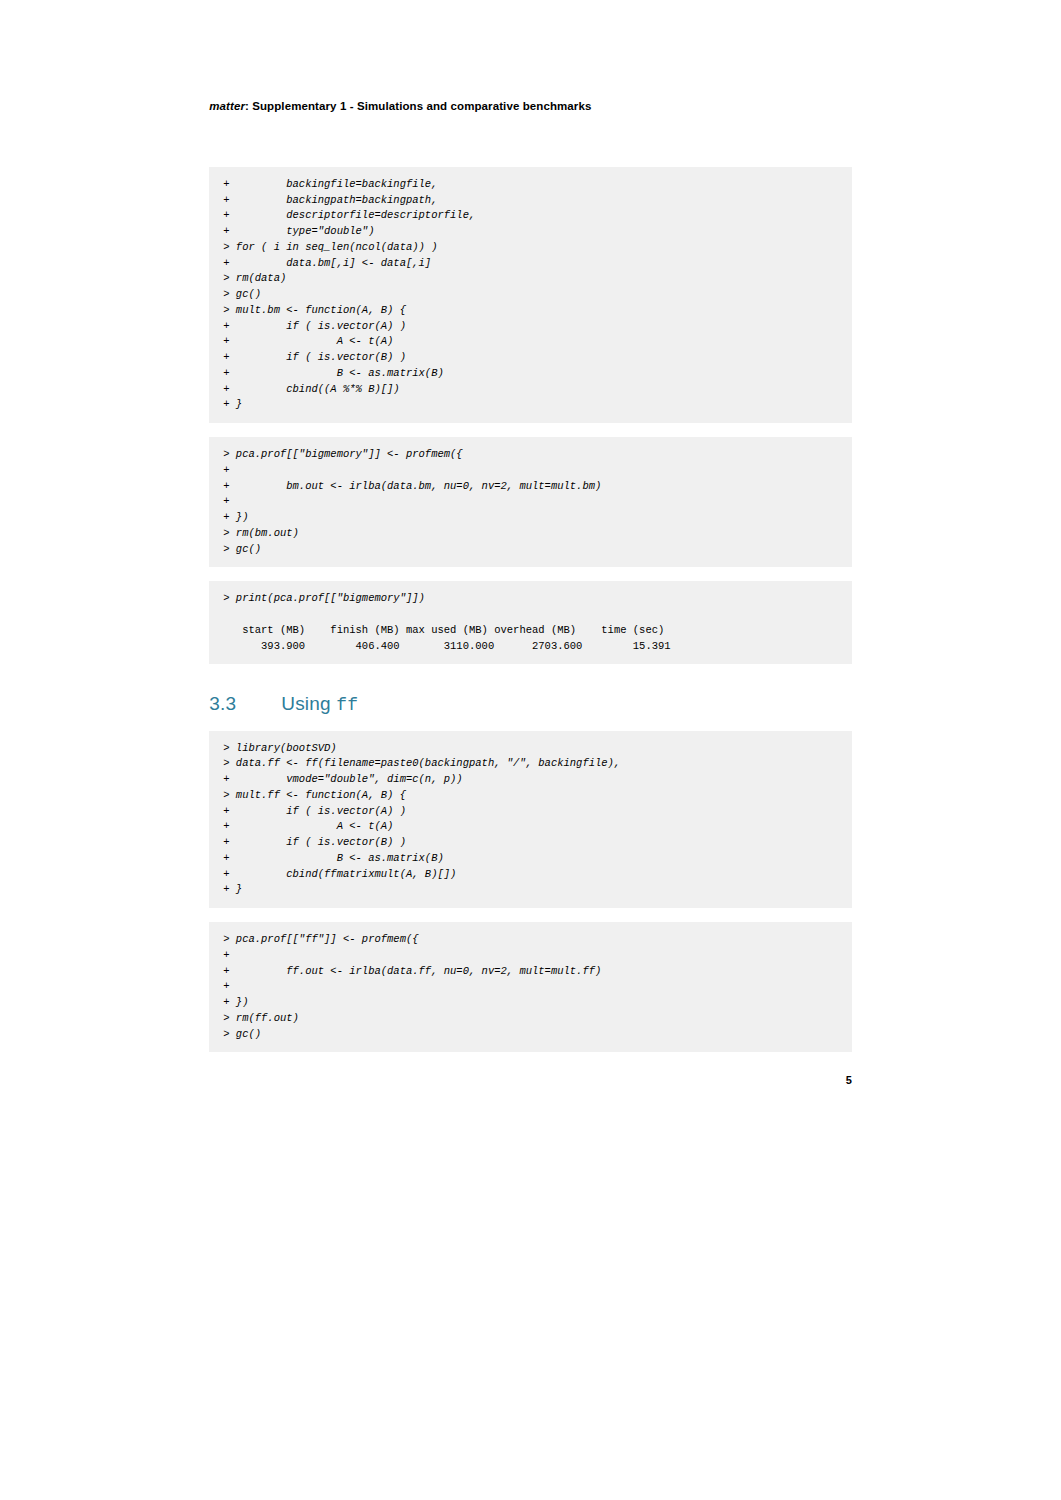matter: Supplementary 1 - Simulations and comparative benchmarks
+ backingfile=backingfile, + backingpath=backingpath, + descriptorfile=descriptorfile, + type="double") > for ( i in seq_len(ncol(data)) ) + data.bm[,i] <- data[,i] > rm(data) > gc() > mult.bm <- function(A, B) { + if ( is.vector(A) ) + A <- t(A) + if ( is.vector(B) ) + B <- as.matrix(B) + cbind((A %*% B)[]) + }
> pca.prof[["bigmemory"]] <- profmem({ + + bm.out <- irlba(data.bm, nu=0, nv=2, mult=mult.bm) + + }) > rm(bm.out) > gc()
> print(pca.prof[["bigmemory"]]) start (MB) finish (MB) max used (MB) overhead (MB) time (sec) 393.900 406.400 3110.000 2703.600 15.391
3.3 Using ff
> library(bootSVD) > data.ff <- ff(filename=paste0(backingpath, "/", backingfile), + vmode="double", dim=c(n, p)) > mult.ff <- function(A, B) { + if ( is.vector(A) ) + A <- t(A) + if ( is.vector(B) ) + B <- as.matrix(B) + cbind(ffmatrixmult(A, B)[]) + }
> pca.prof[["ff"]] <- profmem({ + + ff.out <- irlba(data.ff, nu=0, nv=2, mult=mult.ff) + + }) > rm(ff.out) > gc()
5